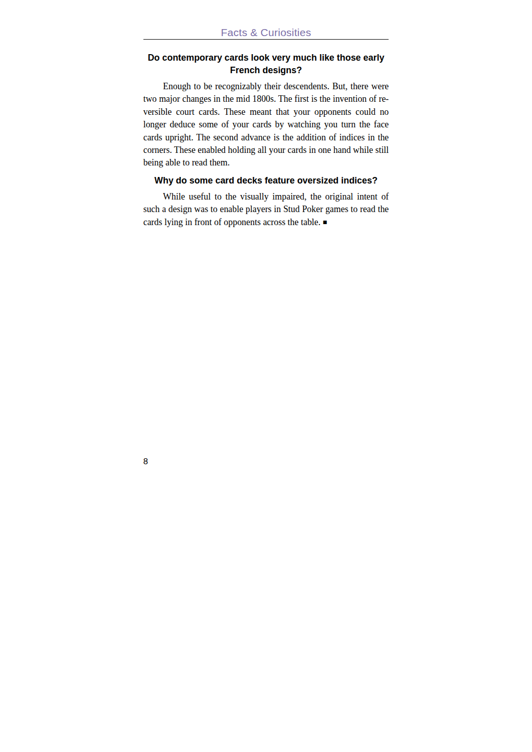Facts & Curiosities
Do contemporary cards look very much like those early French designs?
Enough to be recognizably their descendents. But, there were two major changes in the mid 1800s. The first is the invention of reversible court cards. These meant that your opponents could no longer deduce some of your cards by watching you turn the face cards upright. The second advance is the addition of indices in the corners. These enabled holding all your cards in one hand while still being able to read them.
Why do some card decks feature oversized indices?
While useful to the visually impaired, the original intent of such a design was to enable players in Stud Poker games to read the cards lying in front of opponents across the table. ■
8